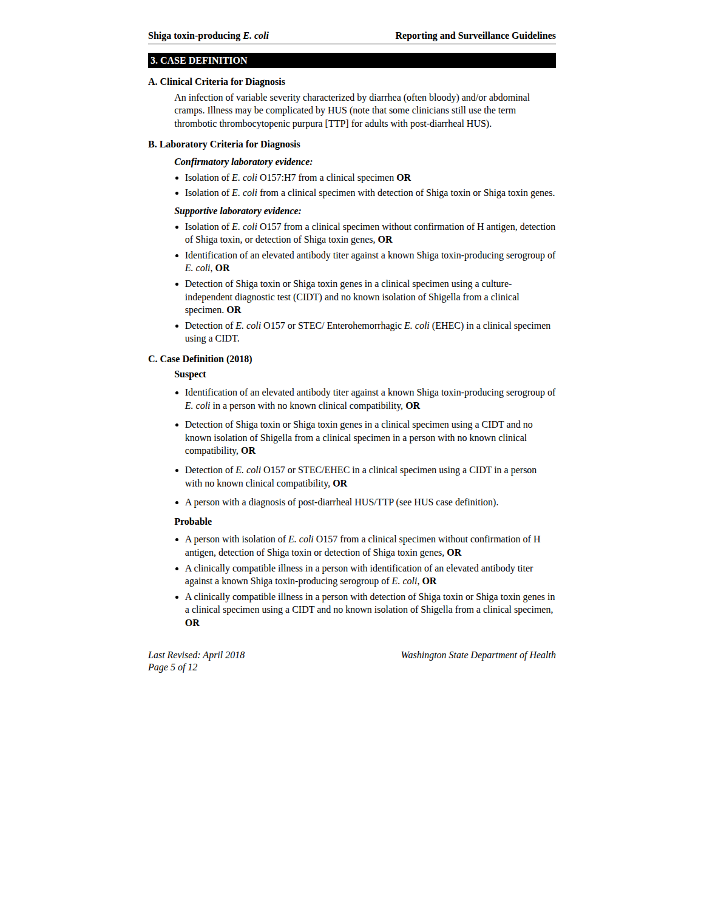Shiga toxin-producing E. coli
Reporting and Surveillance Guidelines
3. CASE DEFINITION
A. Clinical Criteria for Diagnosis
An infection of variable severity characterized by diarrhea (often bloody) and/or abdominal cramps. Illness may be complicated by HUS (note that some clinicians still use the term thrombotic thrombocytopenic purpura [TTP] for adults with post-diarrheal HUS).
B. Laboratory Criteria for Diagnosis
Confirmatory laboratory evidence:
Isolation of E. coli O157:H7 from a clinical specimen OR
Isolation of E. coli from a clinical specimen with detection of Shiga toxin or Shiga toxin genes.
Supportive laboratory evidence:
Isolation of E. coli O157 from a clinical specimen without confirmation of H antigen, detection of Shiga toxin, or detection of Shiga toxin genes, OR
Identification of an elevated antibody titer against a known Shiga toxin-producing serogroup of E. coli, OR
Detection of Shiga toxin or Shiga toxin genes in a clinical specimen using a culture-independent diagnostic test (CIDT) and no known isolation of Shigella from a clinical specimen. OR
Detection of E. coli O157 or STEC/ Enterohemorrhagic E. coli (EHEC) in a clinical specimen using a CIDT.
C. Case Definition (2018)
Suspect
Identification of an elevated antibody titer against a known Shiga toxin-producing serogroup of E. coli in a person with no known clinical compatibility, OR
Detection of Shiga toxin or Shiga toxin genes in a clinical specimen using a CIDT and no known isolation of Shigella from a clinical specimen in a person with no known clinical compatibility, OR
Detection of E. coli O157 or STEC/EHEC in a clinical specimen using a CIDT in a person with no known clinical compatibility, OR
A person with a diagnosis of post-diarrheal HUS/TTP (see HUS case definition).
Probable
A person with isolation of E. coli O157 from a clinical specimen without confirmation of H antigen, detection of Shiga toxin or detection of Shiga toxin genes, OR
A clinically compatible illness in a person with identification of an elevated antibody titer against a known Shiga toxin-producing serogroup of E. coli, OR
A clinically compatible illness in a person with detection of Shiga toxin or Shiga toxin genes in a clinical specimen using a CIDT and no known isolation of Shigella from a clinical specimen, OR
Last Revised: April 2018
Page 5 of 12
Washington State Department of Health